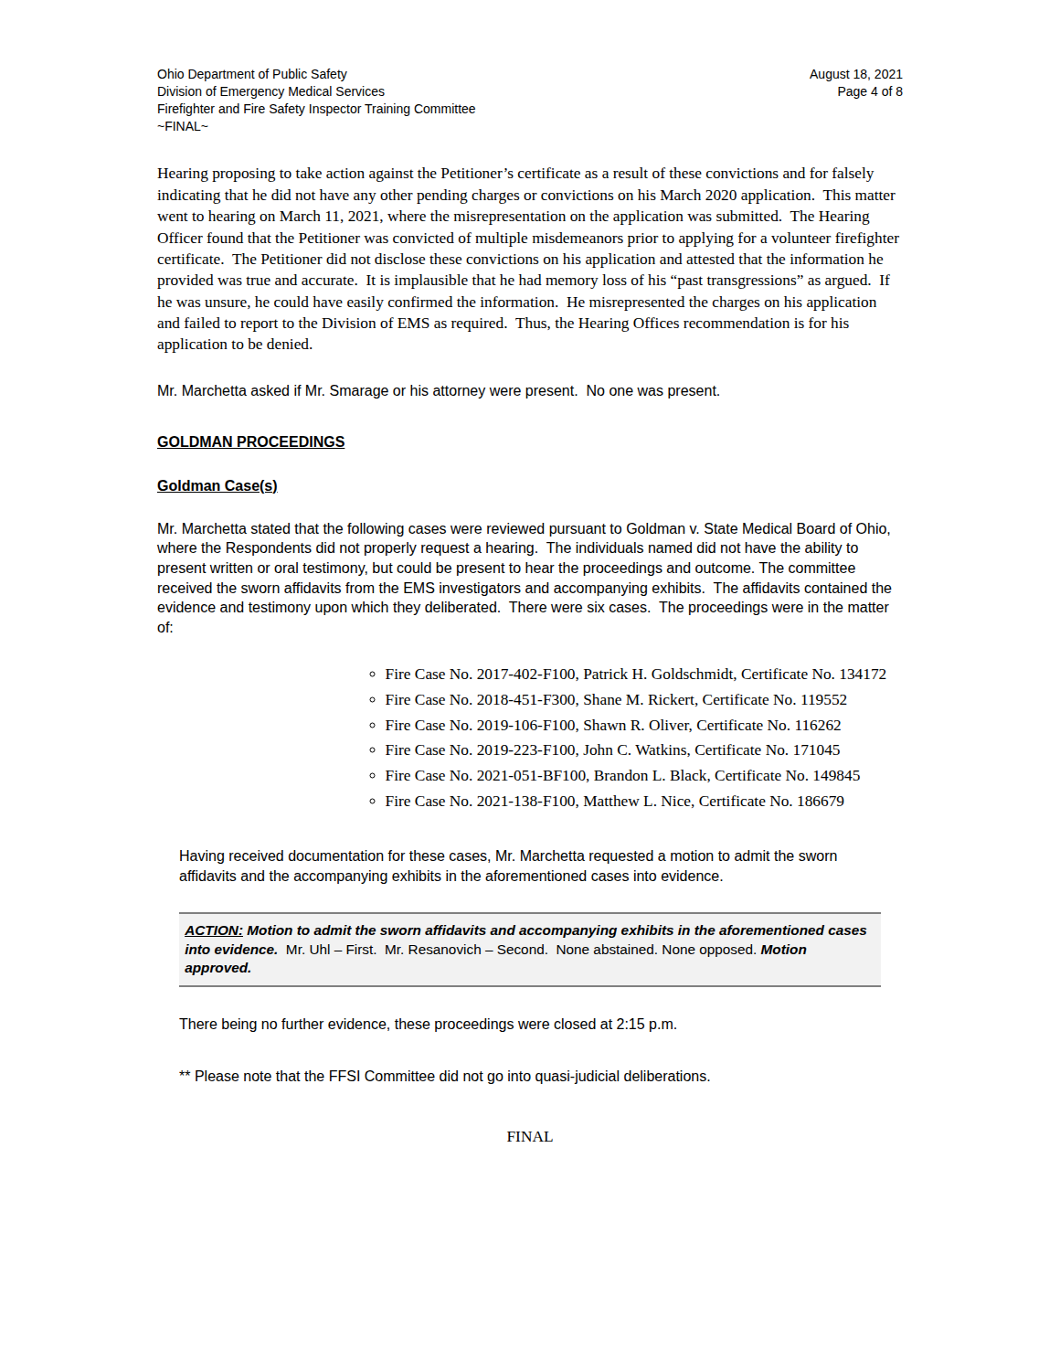Ohio Department of Public Safety
Division of Emergency Medical Services
Firefighter and Fire Safety Inspector Training Committee
~FINAL~
August 18, 2021
Page 4 of 8
Hearing proposing to take action against the Petitioner’s certificate as a result of these convictions and for falsely indicating that he did not have any other pending charges or convictions on his March 2020 application. This matter went to hearing on March 11, 2021, where the misrepresentation on the application was submitted. The Hearing Officer found that the Petitioner was convicted of multiple misdemeanors prior to applying for a volunteer firefighter certificate. The Petitioner did not disclose these convictions on his application and attested that the information he provided was true and accurate. It is implausible that he had memory loss of his “past transgressions” as argued. If he was unsure, he could have easily confirmed the information. He misrepresented the charges on his application and failed to report to the Division of EMS as required. Thus, the Hearing Offices recommendation is for his application to be denied.
Mr. Marchetta asked if Mr. Smarage or his attorney were present. No one was present.
GOLDMAN PROCEEDINGS
Goldman Case(s)
Mr. Marchetta stated that the following cases were reviewed pursuant to Goldman v. State Medical Board of Ohio, where the Respondents did not properly request a hearing. The individuals named did not have the ability to present written or oral testimony, but could be present to hear the proceedings and outcome. The committee received the sworn affidavits from the EMS investigators and accompanying exhibits. The affidavits contained the evidence and testimony upon which they deliberated. There were six cases. The proceedings were in the matter of:
Fire Case No. 2017-402-F100, Patrick H. Goldschmidt, Certificate No. 134172
Fire Case No. 2018-451-F300, Shane M. Rickert, Certificate No. 119552
Fire Case No. 2019-106-F100, Shawn R. Oliver, Certificate No. 116262
Fire Case No. 2019-223-F100, John C. Watkins, Certificate No. 171045
Fire Case No. 2021-051-BF100, Brandon L. Black, Certificate No. 149845
Fire Case No. 2021-138-F100, Matthew L. Nice, Certificate No. 186679
Having received documentation for these cases, Mr. Marchetta requested a motion to admit the sworn affidavits and the accompanying exhibits in the aforementioned cases into evidence.
ACTION: Motion to admit the sworn affidavits and accompanying exhibits in the aforementioned cases into evidence. Mr. Uhl – First. Mr. Resanovich – Second. None abstained. None opposed. Motion approved.
There being no further evidence, these proceedings were closed at 2:15 p.m.
** Please note that the FFSI Committee did not go into quasi-judicial deliberations.
FINAL